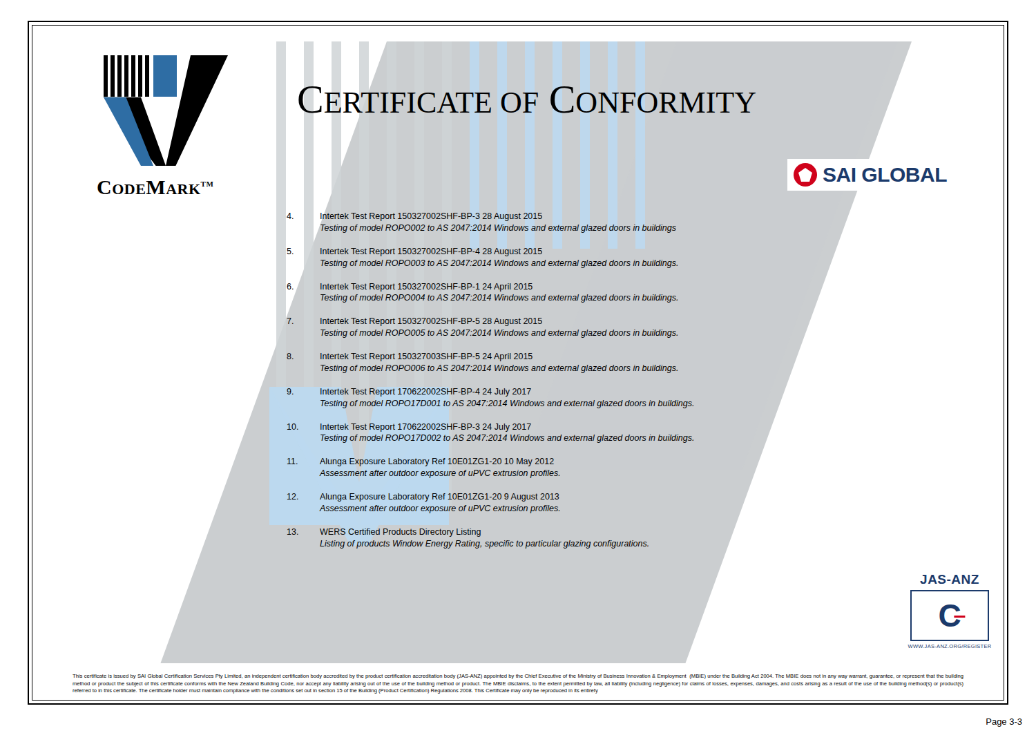CODEMARKTM
CERTIFICATE OF CONFORMITY
SAI GLOBAL
Intertek Test Report 150327002SHF-BP-3 28 August 2015 Testing of model ROPO002 to AS 2047:2014 Windows and external glazed doors in buildings
Intertek Test Report 150327002SHF-BP-4 28 August 2015 Testing of model ROPO003 to AS 2047:2014 Windows and external glazed doors in buildings.
Intertek Test Report 150327002SHF-BP-1 24 April 2015 Testing of model ROPO004 to AS 2047:2014 Windows and external glazed doors in buildings.
Intertek Test Report 150327002SHF-BP-5 28 August 2015 Testing of model ROPO005 to AS 2047:2014 Windows and external glazed doors in buildings.
Intertek Test Report 150327003SHF-BP-5 24 April 2015 Testing of model ROPO006 to AS 2047:2014 Windows and external glazed doors in buildings.
Intertek Test Report 170622002SHF-BP-4 24 July 2017 Testing of model ROPO17D001 to AS 2047:2014 Windows and external glazed doors in buildings.
Intertek Test Report 170622002SHF-BP-3 24 July 2017 Testing of model ROPO17D002 to AS 2047:2014 Windows and external glazed doors in buildings.
Alunga Exposure Laboratory Ref 10E01ZG1-20 10 May 2012 Assessment after outdoor exposure of uPVC extrusion profiles.
Alunga Exposure Laboratory Ref 10E01ZG1-20 9 August 2013 Assessment after outdoor exposure of uPVC extrusion profiles.
WERS Certified Products Directory Listing Listing of products Window Energy Rating, specific to particular glazing configurations.
JAS-ANZ
C
WWW.JAS-ANZ.ORG/REGISTER
This certificate is issued by SAI Global Certification Services Pty Limited, an independent certification body accredited by the product certification accreditation body (JAS-ANZ) appointed by the Chief Executive of the Ministry of Business Innovation & Employment (MBIE) under the Building Act 2004. The MBIE does not in any way warrant, guarantee, or represent that the building method or product the subject of this certificate conforms with the New Zealand Building Code, nor accept any liability arising out of the use of the building method or product. The MBIE disclaims, to the extent permitted by law, all liability (including negligence) for claims of losses, expenses, damages, and costs arising as a result of the use of the building method(s) or product(s) referred to in this certificate. The certificate holder must maintain compliance with the conditions set out in section 15 of the Building (Product Certification) Regulations 2008. This Certificate may only be reproduced in its entirety
Page 3-3